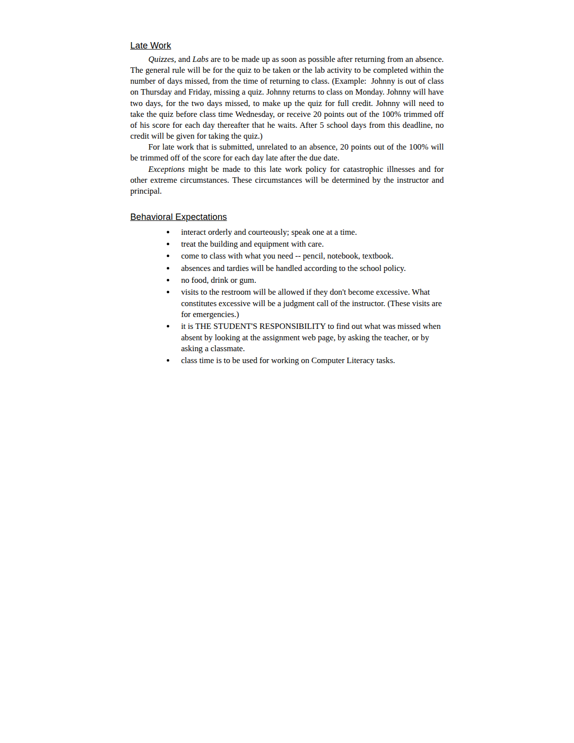Late Work
Quizzes, and Labs are to be made up as soon as possible after returning from an absence. The general rule will be for the quiz to be taken or the lab activity to be completed within the number of days missed, from the time of returning to class. (Example: Johnny is out of class on Thursday and Friday, missing a quiz. Johnny returns to class on Monday. Johnny will have two days, for the two days missed, to make up the quiz for full credit. Johnny will need to take the quiz before class time Wednesday, or receive 20 points out of the 100% trimmed off of his score for each day thereafter that he waits. After 5 school days from this deadline, no credit will be given for taking the quiz.)
For late work that is submitted, unrelated to an absence, 20 points out of the 100% will be trimmed off of the score for each day late after the due date.
Exceptions might be made to this late work policy for catastrophic illnesses and for other extreme circumstances. These circumstances will be determined by the instructor and principal.
Behavioral Expectations
interact orderly and courteously; speak one at a time.
treat the building and equipment with care.
come to class with what you need -- pencil, notebook, textbook.
absences and tardies will be handled according to the school policy.
no food, drink or gum.
visits to the restroom will be allowed if they don't become excessive. What constitutes excessive will be a judgment call of the instructor. (These visits are for emergencies.)
it is THE STUDENT'S RESPONSIBILITY to find out what was missed when absent by looking at the assignment web page, by asking the teacher, or by asking a classmate.
class time is to be used for working on Computer Literacy tasks.